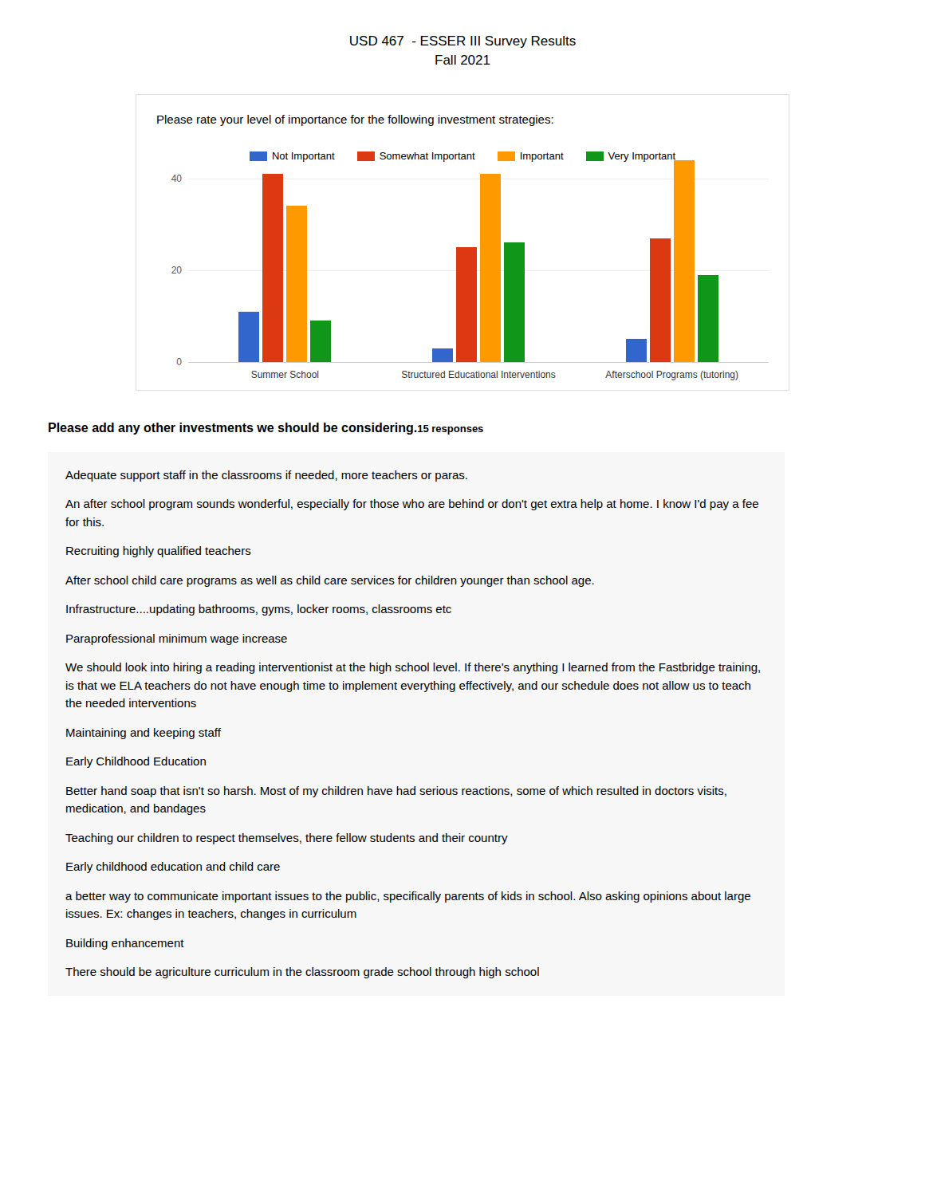USD 467 - ESSER III Survey Results
Fall 2021
Please rate your level of importance for the following investment strategies:
Not Important
Somewhat Important
Important
Very Important
40 20 0
Summer School Structured Educational Interventions Afterschool Programs (tutoring)
Please add any other investments we should be considering.15 responses
Adequate support staff in the classrooms if needed, more teachers or paras.
An after school program sounds wonderful, especially for those who are behind or don't get extra help at home. I know I'd pay a fee for this.
Recruiting highly qualified teachers
After school child care programs as well as child care services for children younger than school age.
Infrastructure....updating bathrooms, gyms, locker rooms, classrooms etc
Paraprofessional minimum wage increase
We should look into hiring a reading interventionist at the high school level. If there's anything I learned from the Fastbridge training, is that we ELA teachers do not have enough time to implement everything effectively, and our schedule does not allow us to teach the needed interventions
Maintaining and keeping staff
Early Childhood Education
Better hand soap that isn't so harsh. Most of my children have had serious reactions, some of which resulted in doctors visits, medication, and bandages
Teaching our children to respect themselves, there fellow students and their country
Early childhood education and child care
a better way to communicate important issues to the public, specifically parents of kids in school. Also asking opinions about large issues. Ex: changes in teachers, changes in curriculum
Building enhancement
There should be agriculture curriculum in the classroom grade school through high school